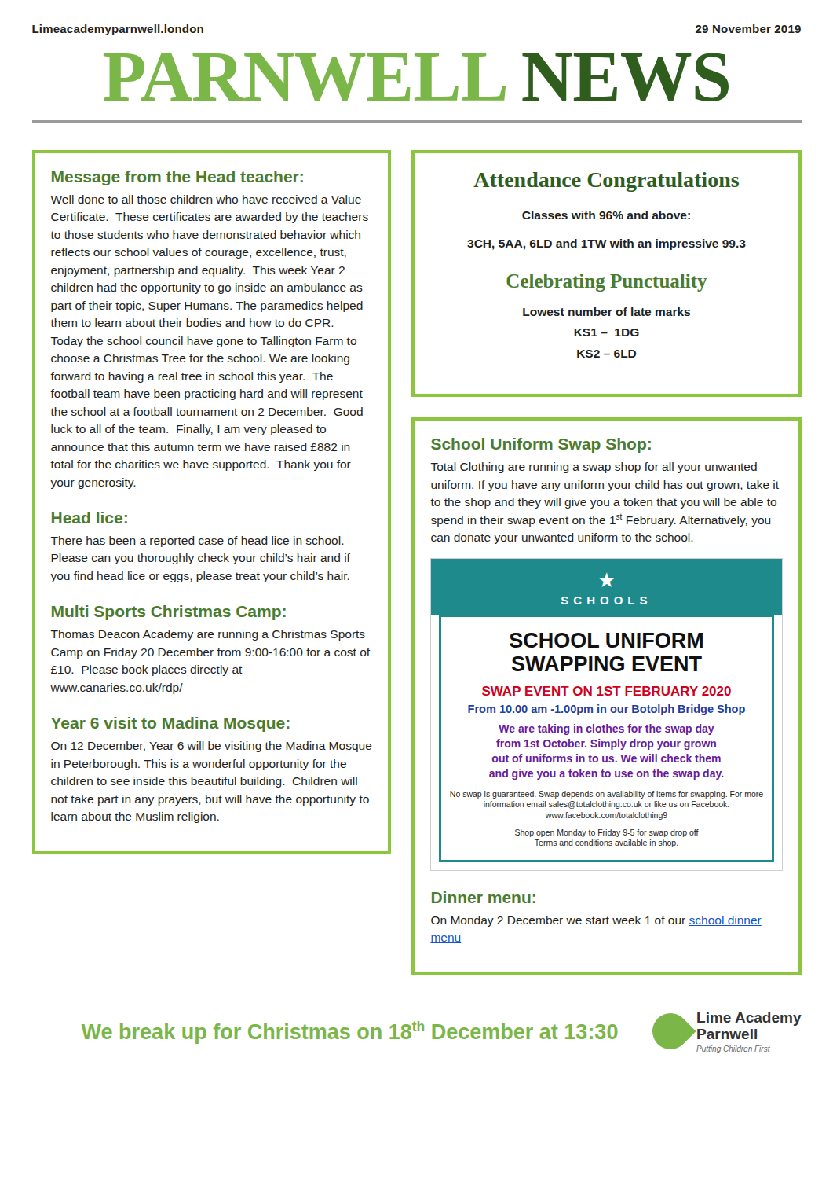Limeacademyparnwell.london 29 November 2019
PARNWELL NEWS
Message from the Head teacher:
Well done to all those children who have received a Value Certificate. These certificates are awarded by the teachers to those students who have demonstrated behavior which reflects our school values of courage, excellence, trust, enjoyment, partnership and equality. This week Year 2 children had the opportunity to go inside an ambulance as part of their topic, Super Humans. The paramedics helped them to learn about their bodies and how to do CPR. Today the school council have gone to Tallington Farm to choose a Christmas Tree for the school. We are looking forward to having a real tree in school this year. The football team have been practicing hard and will represent the school at a football tournament on 2 December. Good luck to all of the team. Finally, I am very pleased to announce that this autumn term we have raised £882 in total for the charities we have supported. Thank you for your generosity.
Head lice:
There has been a reported case of head lice in school. Please can you thoroughly check your child’s hair and if you find head lice or eggs, please treat your child’s hair.
Multi Sports Christmas Camp:
Thomas Deacon Academy are running a Christmas Sports Camp on Friday 20 December from 9:00-16:00 for a cost of £10. Please book places directly at www.canaries.co.uk/rdp/
Year 6 visit to Madina Mosque:
On 12 December, Year 6 will be visiting the Madina Mosque in Peterborough. This is a wonderful opportunity for the children to see inside this beautiful building. Children will not take part in any prayers, but will have the opportunity to learn about the Muslim religion.
Attendance Congratulations
Classes with 96% and above:
3CH, 5AA, 6LD and 1TW with an impressive 99.3
Celebrating Punctuality
Lowest number of late marks
KS1 – 1DG
KS2 – 6LD
School Uniform Swap Shop:
Total Clothing are running a swap shop for all your unwanted uniform. If you have any uniform your child has out grown, take it to the shop and they will give you a token that you will be able to spend in their swap event on the 1st February. Alternatively, you can donate your unwanted uniform to the school.
★
SCHOOLS
SCHOOL UNIFORM
SWAPPING EVENT
SWAP EVENT ON 1ST FEBRUARY 2020
From 10.00 am -1.00pm in our Botolph Bridge Shop
We are taking in clothes for the swap day
from 1st October. Simply drop your grown
out of uniforms in to us. We will check them
and give you a token to use on the swap day.
No swap is guaranteed. Swap depends on availability of items for swapping. For more information email sales@totalclothing.co.uk or like us on Facebook. www.facebook.com/totalclothing9
Shop open Monday to Friday 9-5 for swap drop off
Terms and conditions available in shop.
Dinner menu:
On Monday 2 December we start week 1 of our school dinner menu
We break up for Christmas on 18th December at 13:30
Lime Academy
Parnwell
Putting Children First